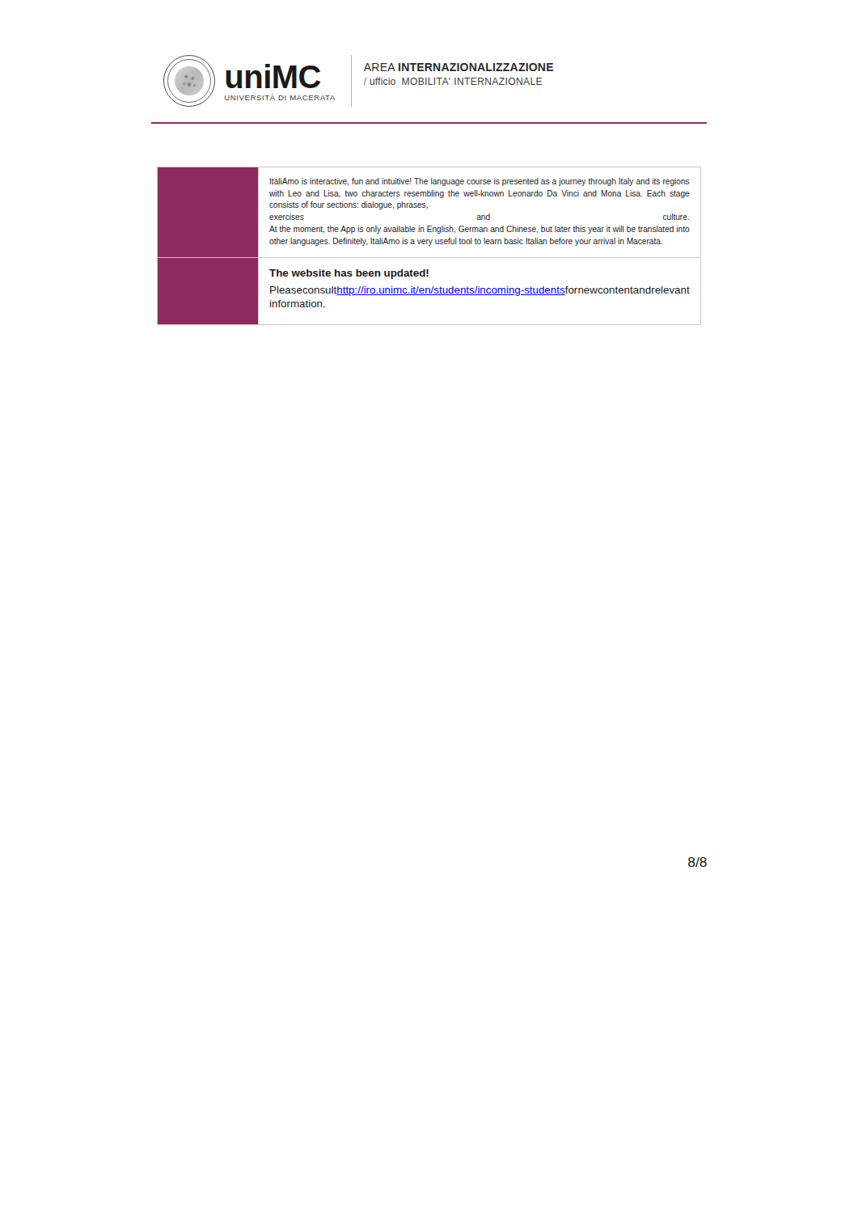uni MC
Università di Macerata
AREA INTERNAZIONALIZZAZIONE
/ ufficio MOBILITA' INTERNAZIONALE
| | ItaliAmo is interactive, fun and intuitive! The language course is presented as a journey through Italy and its regions with Leo and Lisa, two characters resembling the well-known Leonardo Da Vinci and Mona Lisa. Each stage consists of four sections: dialogue, phrases, exercises and culture. At the moment, the App is only available in English, German and Chinese, but later this year it will be translated into other languages. Definitely, ItaliAmo is a very useful tool to learn basic Italian before your arrival in Macerata. |
| | The website has been updated! Please consult http://iro.unimc.it/en/students/incoming-students for new content and relevant information. |
8/8